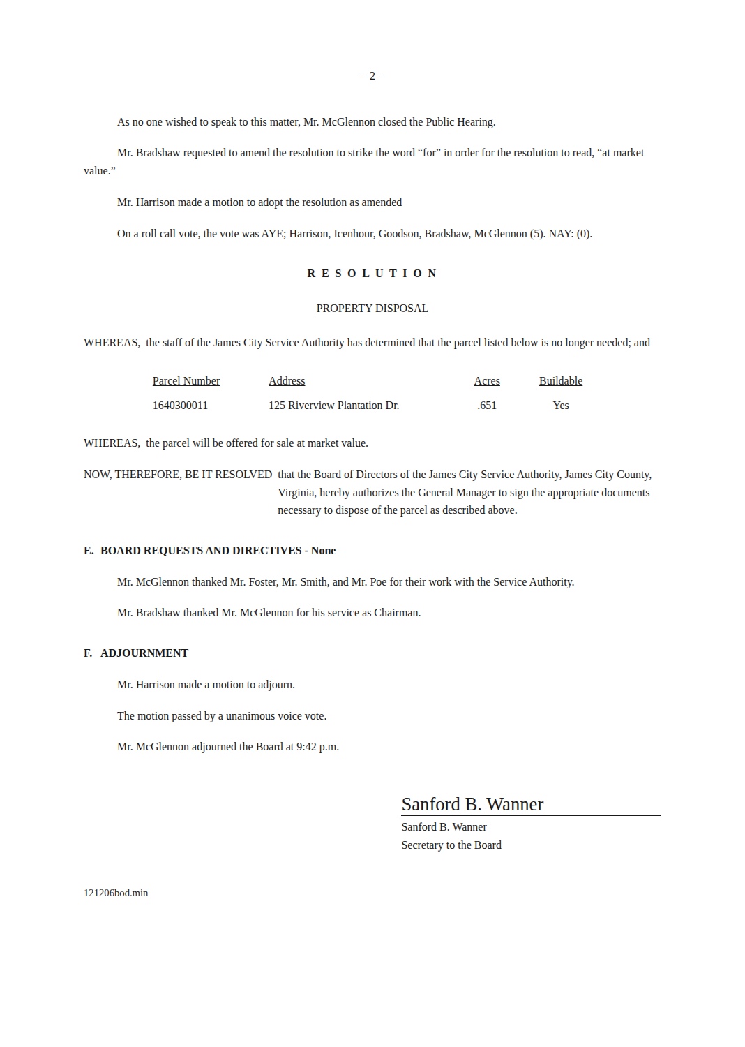– 2 –
As no one wished to speak to this matter, Mr. McGlennon closed the Public Hearing.
Mr. Bradshaw requested to amend the resolution to strike the word “for” in order for the resolution to read, “at market value.”
Mr. Harrison made a motion to adopt the resolution as amended
On a roll call vote, the vote was AYE; Harrison, Icenhour, Goodson, Bradshaw, McGlennon (5). NAY: (0).
R E S O L U T I O N
PROPERTY DISPOSAL
WHEREAS,
the staff of the James City Service Authority has determined that the parcel listed below is no longer needed; and
| Parcel Number | Address | Acres | Buildable |
| --- | --- | --- | --- |
| 1640300011 | 125 Riverview Plantation Dr. | .651 | Yes |
WHEREAS,
the parcel will be offered for sale at market value.
NOW, THEREFORE, BE IT RESOLVED
that the Board of Directors of the James City Service Authority, James City County, Virginia, hereby authorizes the General Manager to sign the appropriate documents necessary to dispose of the parcel as described above.
E. BOARD REQUESTS AND DIRECTIVES - None
Mr. McGlennon thanked Mr. Foster, Mr. Smith, and Mr. Poe for their work with the Service Authority.
Mr. Bradshaw thanked Mr. McGlennon for his service as Chairman.
F. ADJOURNMENT
Mr. Harrison made a motion to adjourn.
The motion passed by a unanimous voice vote.
Mr. McGlennon adjourned the Board at 9:42 p.m.
Sanford B. Wanner
Sanford B. Wanner
Secretary to the Board
121206bod.min